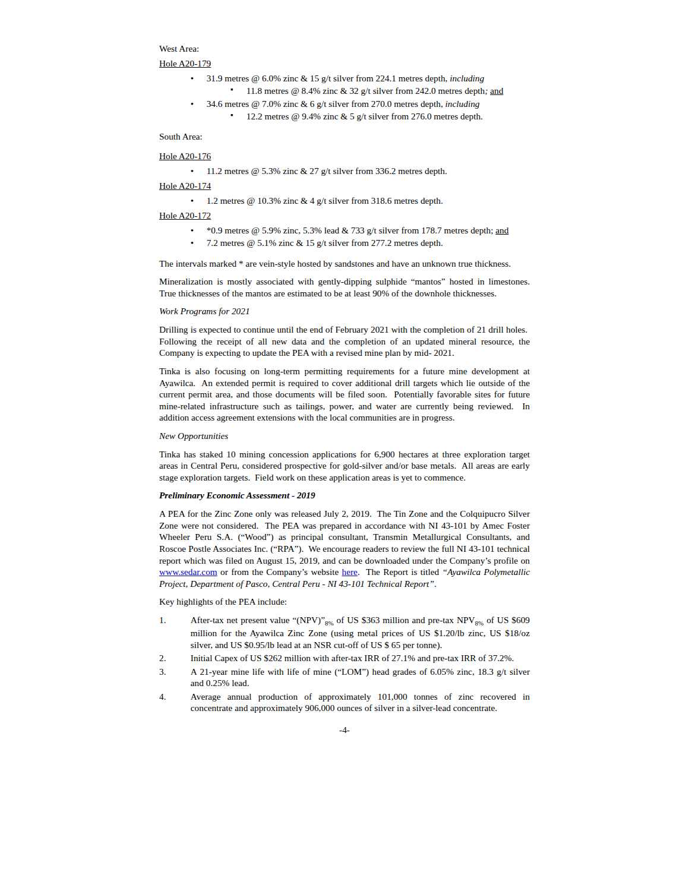West Area:
Hole A20-179
31.9 metres @ 6.0% zinc & 15 g/t silver from 224.1 metres depth, including
11.8 metres @ 8.4% zinc & 32 g/t silver from 242.0 metres depth; and
34.6 metres @ 7.0% zinc & 6 g/t silver from 270.0 metres depth, including
12.2 metres @ 9.4% zinc & 5 g/t silver from 276.0 metres depth.
South Area:
Hole A20-176
11.2 metres @ 5.3% zinc & 27 g/t silver from 336.2 metres depth.
Hole A20-174
1.2 metres @ 10.3% zinc & 4 g/t silver from 318.6 metres depth.
Hole A20-172
*0.9 metres @ 5.9% zinc, 5.3% lead & 733 g/t silver from 178.7 metres depth; and
7.2 metres @ 5.1% zinc & 15 g/t silver from 277.2 metres depth.
The intervals marked * are vein-style hosted by sandstones and have an unknown true thickness.
Mineralization is mostly associated with gently-dipping sulphide “mantos” hosted in limestones. True thicknesses of the mantos are estimated to be at least 90% of the downhole thicknesses.
Work Programs for 2021
Drilling is expected to continue until the end of February 2021 with the completion of 21 drill holes. Following the receipt of all new data and the completion of an updated mineral resource, the Company is expecting to update the PEA with a revised mine plan by mid- 2021.
Tinka is also focusing on long-term permitting requirements for a future mine development at Ayawilca. An extended permit is required to cover additional drill targets which lie outside of the current permit area, and those documents will be filed soon. Potentially favorable sites for future mine-related infrastructure such as tailings, power, and water are currently being reviewed. In addition access agreement extensions with the local communities are in progress.
New Opportunities
Tinka has staked 10 mining concession applications for 6,900 hectares at three exploration target areas in Central Peru, considered prospective for gold-silver and/or base metals. All areas are early stage exploration targets. Field work on these application areas is yet to commence.
Preliminary Economic Assessment - 2019
A PEA for the Zinc Zone only was released July 2, 2019. The Tin Zone and the Colquipucro Silver Zone were not considered. The PEA was prepared in accordance with NI 43-101 by Amec Foster Wheeler Peru S.A. (“Wood”) as principal consultant, Transmin Metallurgical Consultants, and Roscoe Postle Associates Inc. (“RPA”). We encourage readers to review the full NI 43-101 technical report which was filed on August 15, 2019, and can be downloaded under the Company’s profile on www.sedar.com or from the Company’s website here. The Report is titled “Ayawilca Polymetallic Project, Department of Pasco, Central Peru - NI 43-101 Technical Report”.
Key highlights of the PEA include:
1.
After-tax net present value “(NPV)”8% of US $363 million and pre-tax NPV8% of US $609 million for the Ayawilca Zinc Zone (using metal prices of US $1.20/lb zinc, US $18/oz silver, and US $0.95/lb lead at an NSR cut-off of US $ 65 per tonne).
2.
Initial Capex of US $262 million with after-tax IRR of 27.1% and pre-tax IRR of 37.2%.
3.
A 21-year mine life with life of mine (“LOM”) head grades of 6.05% zinc, 18.3 g/t silver and 0.25% lead.
4.
Average annual production of approximately 101,000 tonnes of zinc recovered in concentrate and approximately 906,000 ounces of silver in a silver-lead concentrate.
-4-